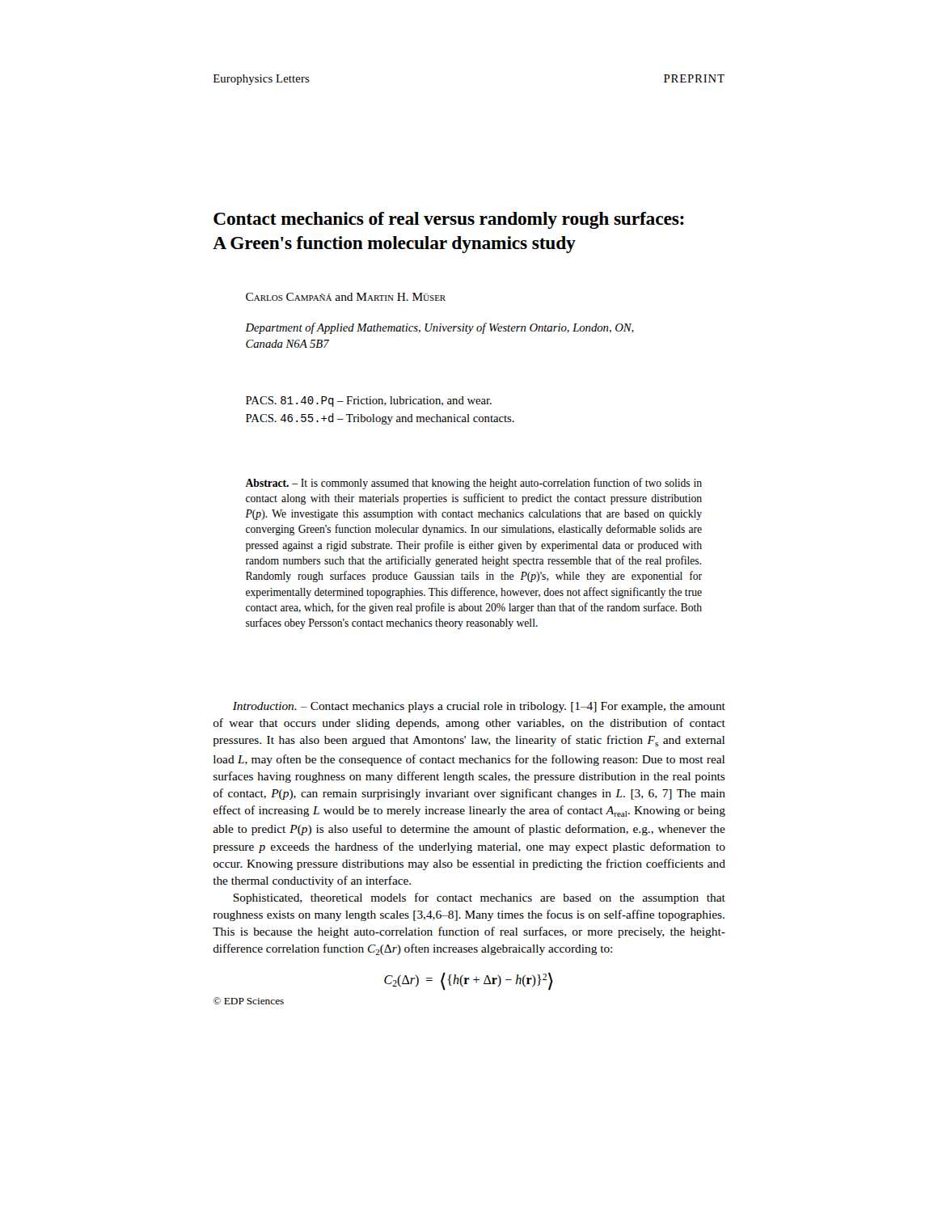Europhysics Letters PREPRINT
Contact mechanics of real versus randomly rough surfaces:
A Green's function molecular dynamics study
Carlos Campañá and Martin H. Müser
Department of Applied Mathematics, University of Western Ontario, London, ON,
Canada N6A 5B7
PACS. 81.40.Pq – Friction, lubrication, and wear.
PACS. 46.55.+d – Tribology and mechanical contacts.
Abstract. – It is commonly assumed that knowing the height auto-correlation function of two solids in contact along with their materials properties is sufficient to predict the contact pressure distribution P(p). We investigate this assumption with contact mechanics calculations that are based on quickly converging Green's function molecular dynamics. In our simulations, elastically deformable solids are pressed against a rigid substrate. Their profile is either given by experimental data or produced with random numbers such that the artificially generated height spectra ressemble that of the real profiles. Randomly rough surfaces produce Gaussian tails in the P(p)'s, while they are exponential for experimentally determined topographies. This difference, however, does not affect significantly the true contact area, which, for the given real profile is about 20% larger than that of the random surface. Both surfaces obey Persson's contact mechanics theory reasonably well.
Introduction. – Contact mechanics plays a crucial role in tribology. [1–4] For example, the amount of wear that occurs under sliding depends, among other variables, on the distribution of contact pressures. It has also been argued that Amontons' law, the linearity of static friction Fs and external load L, may often be the consequence of contact mechanics for the following reason: Due to most real surfaces having roughness on many different length scales, the pressure distribution in the real points of contact, P(p), can remain surprisingly invariant over significant changes in L. [3, 6, 7] The main effect of increasing L would be to merely increase linearly the area of contact Areal. Knowing or being able to predict P(p) is also useful to determine the amount of plastic deformation, e.g., whenever the pressure p exceeds the hardness of the underlying material, one may expect plastic deformation to occur. Knowing pressure distributions may also be essential in predicting the friction coefficients and the thermal conductivity of an interface.
Sophisticated, theoretical models for contact mechanics are based on the assumption that roughness exists on many length scales [3,4,6–8]. Many times the focus is on self-affine topographies. This is because the height auto-correlation function of real surfaces, or more precisely, the height-difference correlation function C 2(Δr) often increases algebraically according to:
C 2(Δr) = ⟨{h(r + Δr) − h(r)}2⟩
© EDP Sciences